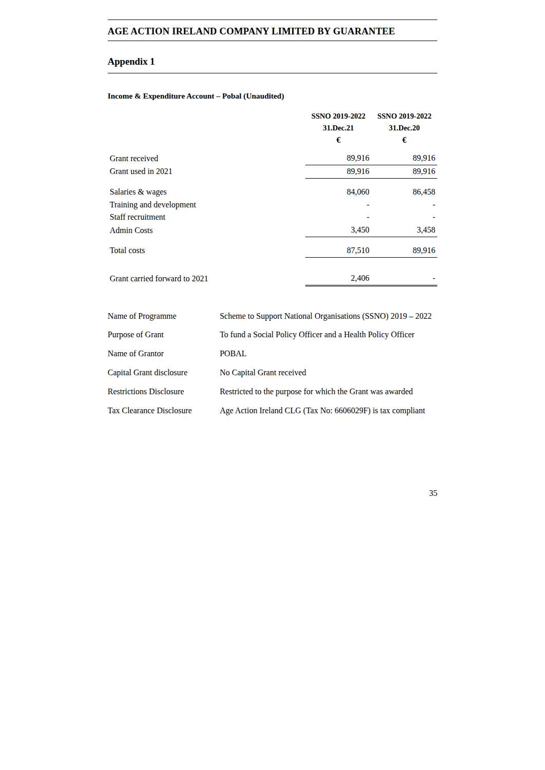AGE ACTION IRELAND COMPANY LIMITED BY GUARANTEE
Appendix 1
Income & Expenditure Account – Pobal (Unaudited)
| | | SSNO 2019-2022 | SSNO 2019-2022 |
| | | 31.Dec.21 | 31.Dec.20 |
| | | € | € |
| Grant received | | 89,916 | 89,916 |
| Grant used in 2021 | | 89,916 | 89,916 |
| Salaries & wages | | 84,060 | 86,458 |
| Training and development | | - | - |
| Staff recruitment | | - | - |
| Admin Costs | | 3,450 | 3,458 |
| Total costs | | 87,510 | 89,916 |
| Grant carried forward to 2021 | | 2,406 | - |
| Name of Programme | Scheme to Support National Organisations (SSNO) 2019 – 2022 |
| Purpose of Grant | To fund a Social Policy Officer and a Health Policy Officer |
| Name of Grantor | POBAL |
| Capital Grant disclosure | No Capital Grant received |
| Restrictions Disclosure | Restricted to the purpose for which the Grant was awarded |
| Tax Clearance Disclosure | Age Action Ireland CLG (Tax No: 6606029F) is tax compliant |
35